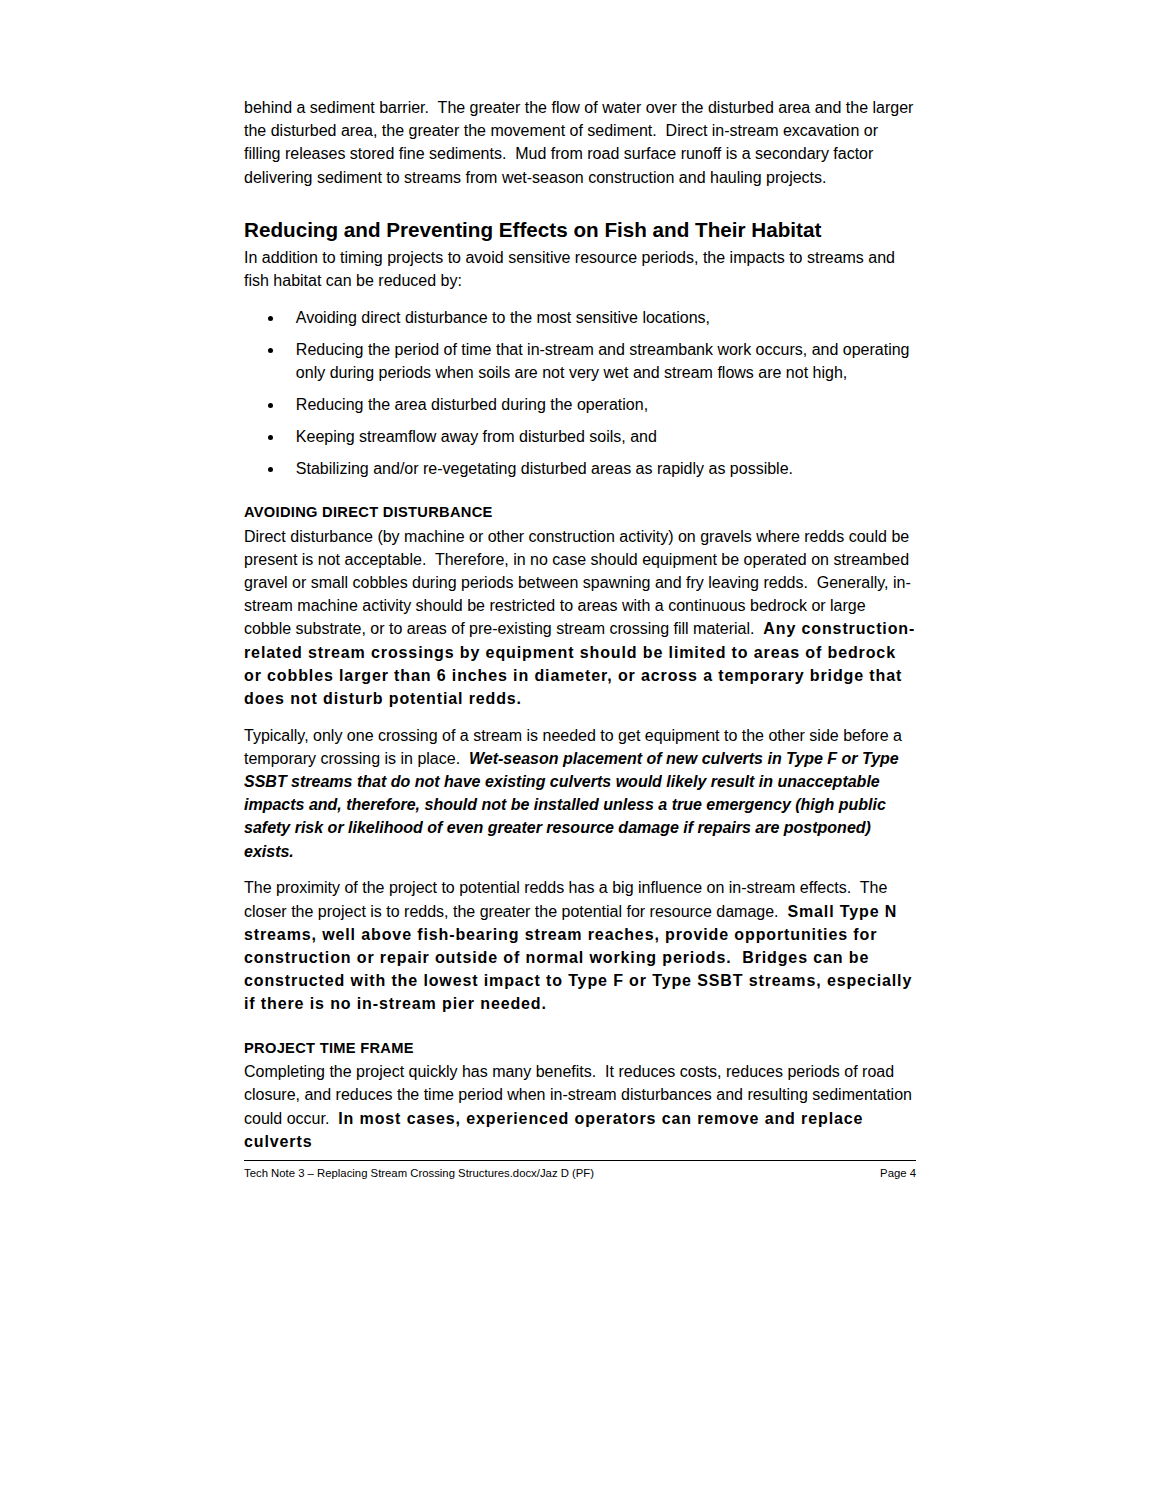behind a sediment barrier. The greater the flow of water over the disturbed area and the larger the disturbed area, the greater the movement of sediment. Direct in-stream excavation or filling releases stored fine sediments. Mud from road surface runoff is a secondary factor delivering sediment to streams from wet-season construction and hauling projects.
Reducing and Preventing Effects on Fish and Their Habitat
In addition to timing projects to avoid sensitive resource periods, the impacts to streams and fish habitat can be reduced by:
Avoiding direct disturbance to the most sensitive locations,
Reducing the period of time that in-stream and streambank work occurs, and operating only during periods when soils are not very wet and stream flows are not high,
Reducing the area disturbed during the operation,
Keeping streamflow away from disturbed soils, and
Stabilizing and/or re-vegetating disturbed areas as rapidly as possible.
AVOIDING DIRECT DISTURBANCE
Direct disturbance (by machine or other construction activity) on gravels where redds could be present is not acceptable. Therefore, in no case should equipment be operated on streambed gravel or small cobbles during periods between spawning and fry leaving redds. Generally, in-stream machine activity should be restricted to areas with a continuous bedrock or large cobble substrate, or to areas of pre-existing stream crossing fill material. Any construction-related stream crossings by equipment should be limited to areas of bedrock or cobbles larger than 6 inches in diameter, or across a temporary bridge that does not disturb potential redds.
Typically, only one crossing of a stream is needed to get equipment to the other side before a temporary crossing is in place. Wet-season placement of new culverts in Type F or Type SSBT streams that do not have existing culverts would likely result in unacceptable impacts and, therefore, should not be installed unless a true emergency (high public safety risk or likelihood of even greater resource damage if repairs are postponed) exists.
The proximity of the project to potential redds has a big influence on in-stream effects. The closer the project is to redds, the greater the potential for resource damage. Small Type N streams, well above fish-bearing stream reaches, provide opportunities for construction or repair outside of normal working periods. Bridges can be constructed with the lowest impact to Type F or Type SSBT streams, especially if there is no in-stream pier needed.
PROJECT TIME FRAME
Completing the project quickly has many benefits. It reduces costs, reduces periods of road closure, and reduces the time period when in-stream disturbances and resulting sedimentation could occur. In most cases, experienced operators can remove and replace culverts
Tech Note 3 – Replacing Stream Crossing Structures.docx/Jaz D (PF) Page 4